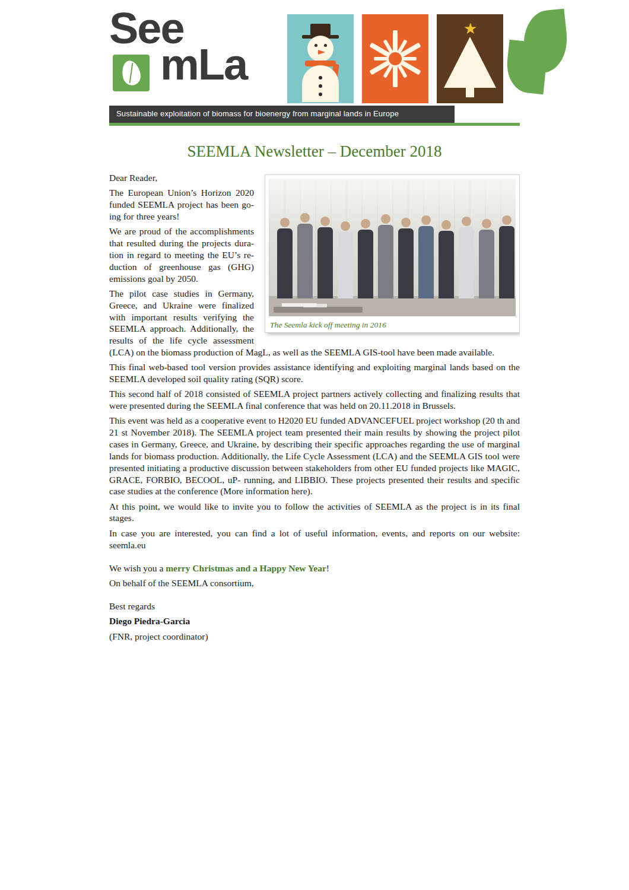See mLa
★
Sustainable exploitation of biomass for bioenergy from marginal lands in Europe
SEEMLA Newsletter – December 2018
The Seemla kick off meeting in 2016
Dear Reader,
The European Union’s Horizon 2020 funded SEEMLA project has been going for three years!
We are proud of the accomplishments that resulted during the projects duration in regard to meeting the EU’s reduction of greenhouse gas (GHG) emissions goal by 2050.
The pilot case studies in Germany, Greece, and Ukraine were finalized with important results verifying the SEEMLA approach. Additionally, the results of the life cycle assessment (LCA) on the biomass production of MagL, as well as the SEEMLA GIS-tool have been made available.
This final web-based tool version provides assistance identifying and exploiting marginal lands based on the SEEMLA developed soil quality rating (SQR) score.
This second half of 2018 consisted of SEEMLA project partners actively collecting and finalizing results that were presented during the SEEMLA final conference that was held on 20.11.2018 in Brussels.
This event was held as a cooperative event to H2020 EU funded ADVANCEFUEL project workshop (20 th and 21 st November 2018). The SEEMLA project team presented their main results by showing the project pilot cases in Germany, Greece, and Ukraine, by describing their specific approaches regarding the use of marginal lands for biomass production. Additionally, the Life Cycle Assessment (LCA) and the SEEMLA GIS tool were presented initiating a productive discussion between stakeholders from other EU funded projects like MAGIC, GRACE, FORBIO, BECOOL, uP- running, and LIBBIO. These projects presented their results and specific case studies at the conference (More information here).
At this point, we would like to invite you to follow the activities of SEEMLA as the project is in its final stages.
In case you are interested, you can find a lot of useful information, events, and reports on our website: seemla.eu
We wish you a merry Christmas and a Happy New Year!
On behalf of the SEEMLA consortium,
Best regards
Diego Piedra-Garcia
(FNR, project coordinator)